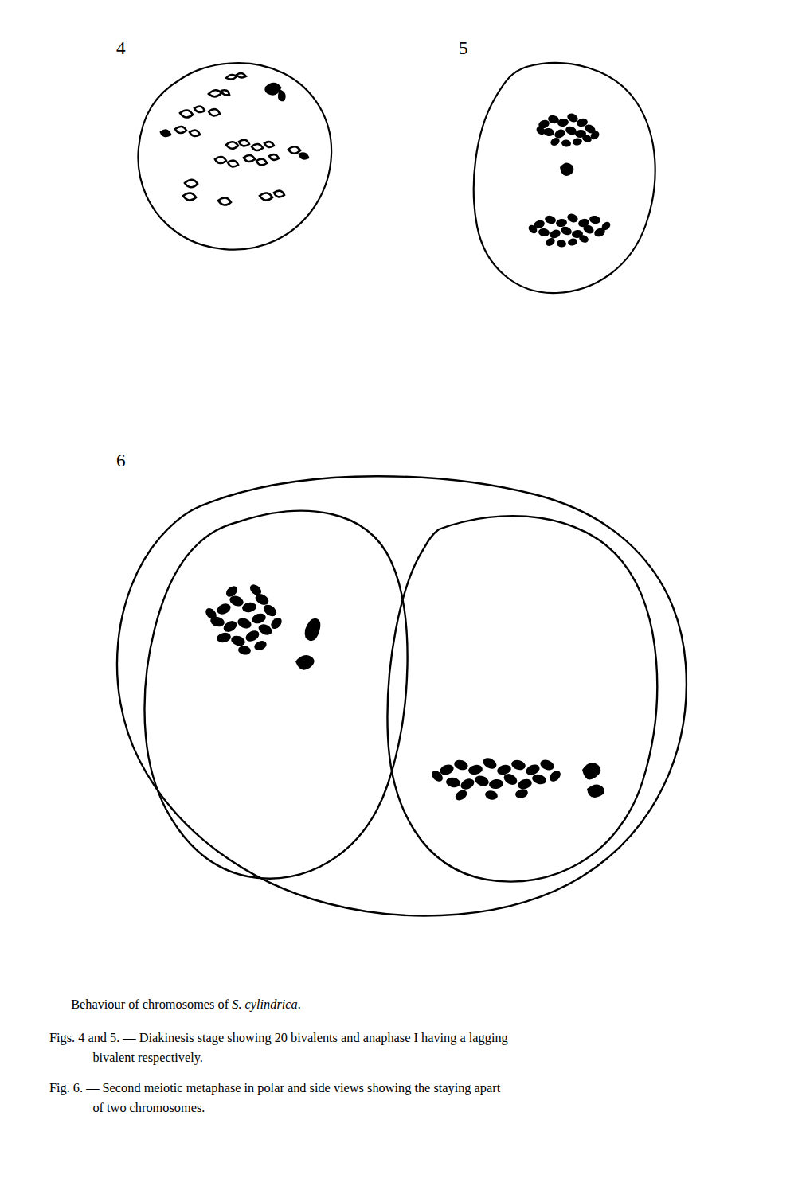4 5 6
Behaviour of chromosomes of S. cylindrica.
Figs. 4 and 5. — Diakinesis stage showing 20 bivalents and anaphase I having a lagging bivalent respectively.
Fig. 6. — Second meiotic metaphase in polar and side views showing the staying apart of two chromosomes.